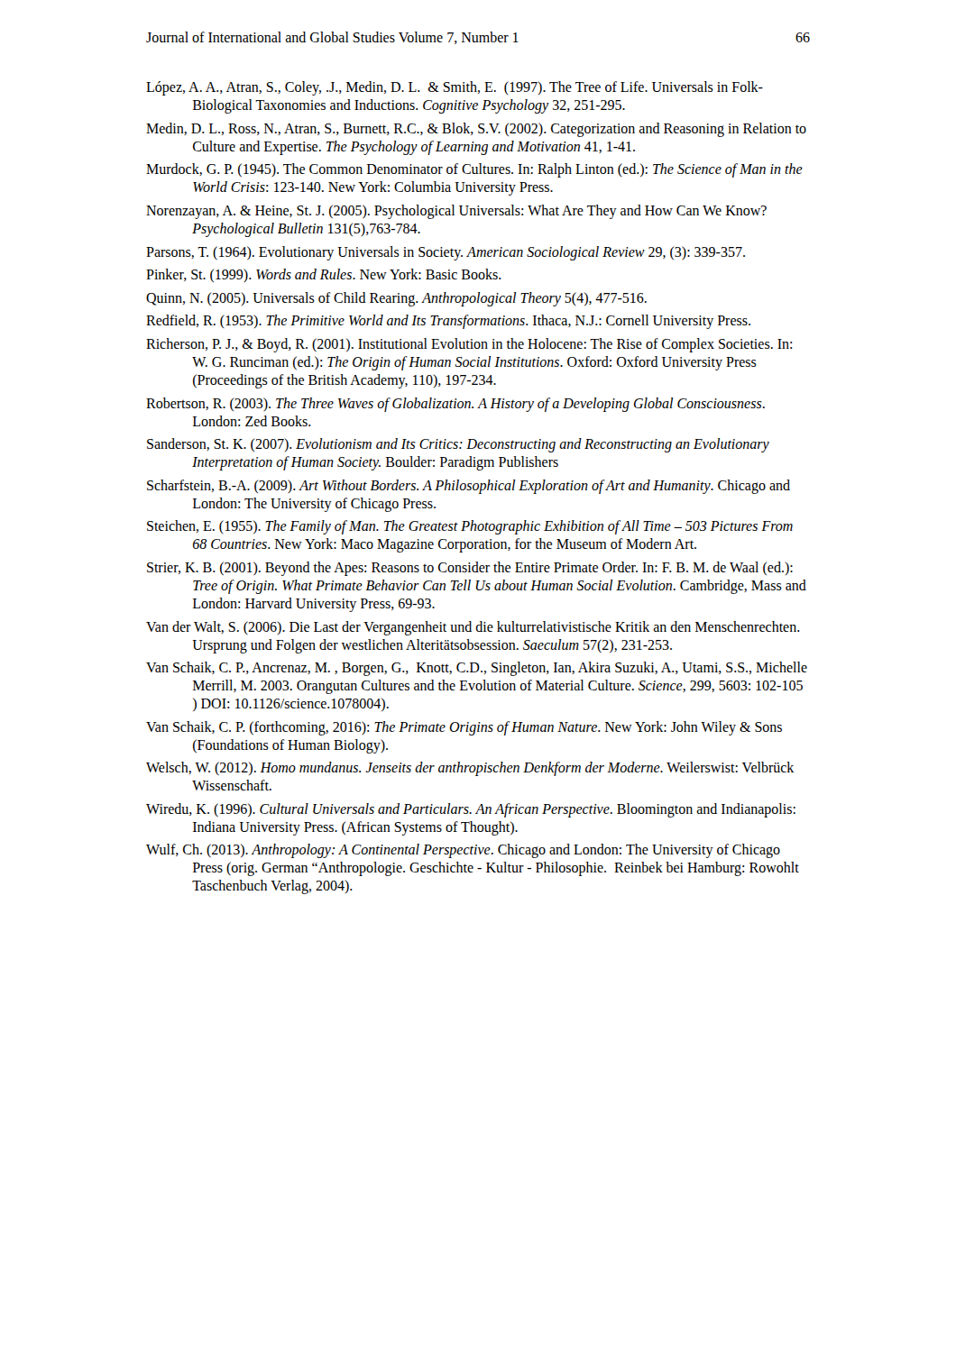Journal of International and Global Studies Volume 7, Number 1 66
López, A. A., Atran, S., Coley, .J., Medin, D. L. & Smith, E. (1997). The Tree of Life. Universals in Folk-Biological Taxonomies and Inductions. Cognitive Psychology 32, 251-295.
Medin, D. L., Ross, N., Atran, S., Burnett, R.C., & Blok, S.V. (2002). Categorization and Reasoning in Relation to Culture and Expertise. The Psychology of Learning and Motivation 41, 1-41.
Murdock, G. P. (1945). The Common Denominator of Cultures. In: Ralph Linton (ed.): The Science of Man in the World Crisis: 123-140. New York: Columbia University Press.
Norenzayan, A. & Heine, St. J. (2005). Psychological Universals: What Are They and How Can We Know? Psychological Bulletin 131(5),763-784.
Parsons, T. (1964). Evolutionary Universals in Society. American Sociological Review 29, (3): 339-357.
Pinker, St. (1999). Words and Rules. New York: Basic Books.
Quinn, N. (2005). Universals of Child Rearing. Anthropological Theory 5(4), 477-516.
Redfield, R. (1953). The Primitive World and Its Transformations. Ithaca, N.J.: Cornell University Press.
Richerson, P. J., & Boyd, R. (2001). Institutional Evolution in the Holocene: The Rise of Complex Societies. In: W. G. Runciman (ed.): The Origin of Human Social Institutions. Oxford: Oxford University Press (Proceedings of the British Academy, 110), 197-234.
Robertson, R. (2003). The Three Waves of Globalization. A History of a Developing Global Consciousness. London: Zed Books.
Sanderson, St. K. (2007). Evolutionism and Its Critics: Deconstructing and Reconstructing an Evolutionary Interpretation of Human Society. Boulder: Paradigm Publishers
Scharfstein, B.-A. (2009). Art Without Borders. A Philosophical Exploration of Art and Humanity. Chicago and London: The University of Chicago Press.
Steichen, E. (1955). The Family of Man. The Greatest Photographic Exhibition of All Time – 503 Pictures From 68 Countries. New York: Maco Magazine Corporation, for the Museum of Modern Art.
Strier, K. B. (2001). Beyond the Apes: Reasons to Consider the Entire Primate Order. In: F. B. M. de Waal (ed.): Tree of Origin. What Primate Behavior Can Tell Us about Human Social Evolution. Cambridge, Mass and London: Harvard University Press, 69-93.
Van der Walt, S. (2006). Die Last der Vergangenheit und die kulturrelativistische Kritik an den Menschenrechten. Ursprung und Folgen der westlichen Alteritätsobsession. Saeculum 57(2), 231-253.
Van Schaik, C. P., Ancrenaz, M. , Borgen, G., Knott, C.D., Singleton, Ian, Akira Suzuki, A., Utami, S.S., Michelle Merrill, M. 2003. Orangutan Cultures and the Evolution of Material Culture. Science, 299, 5603: 102-105 ) DOI: 10.1126/science.1078004).
Van Schaik, C. P. (forthcoming, 2016): The Primate Origins of Human Nature. New York: John Wiley & Sons (Foundations of Human Biology).
Welsch, W. (2012). Homo mundanus. Jenseits der anthropischen Denkform der Moderne. Weilerswist: Velbrück Wissenschaft.
Wiredu, K. (1996). Cultural Universals and Particulars. An African Perspective. Bloomington and Indianapolis: Indiana University Press. (African Systems of Thought).
Wulf, Ch. (2013). Anthropology: A Continental Perspective. Chicago and London: The University of Chicago Press (orig. German “Anthropologie. Geschichte - Kultur - Philosophie. Reinbek bei Hamburg: Rowohlt Taschenbuch Verlag, 2004).